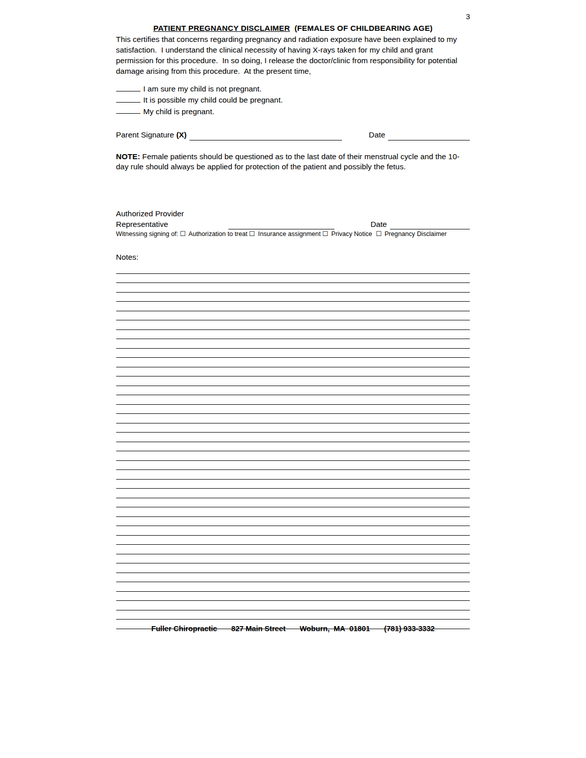3
PATIENT PREGNANCY DISCLAIMER (FEMALES OF CHILDBEARING AGE)
This certifies that concerns regarding pregnancy and radiation exposure have been explained to my satisfaction. I understand the clinical necessity of having X-rays taken for my child and grant permission for this procedure. In so doing, I release the doctor/clinic from responsibility for potential damage arising from this procedure. At the present time,
I am sure my child is not pregnant.
It is possible my child could be pregnant.
My child is pregnant.
Parent Signature (X) Date
NOTE: Female patients should be questioned as to the last date of their menstrual cycle and the 10-day rule should always be applied for protection of the patient and possibly the fetus.
Authorized Provider Representative Date
Witnessing signing of: ☐ Authorization to treat ☐ Insurance assignment ☐ Privacy Notice ☐ Pregnancy Disclaimer
Notes:
Fuller Chiropractic 827 Main Street Woburn, MA 01801 (781) 933-3332